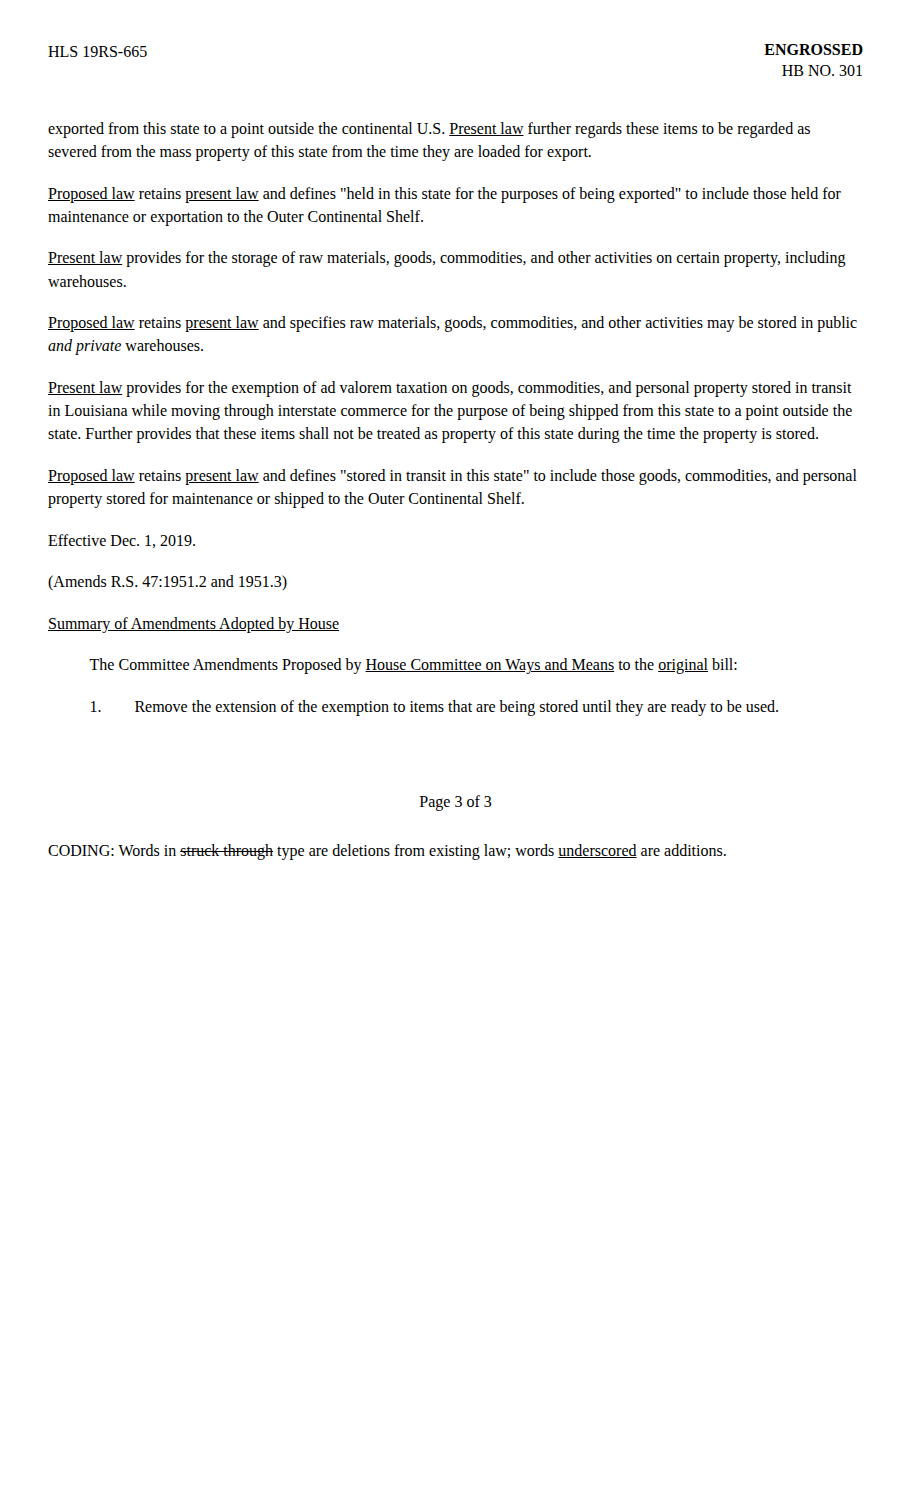HLS 19RS-665
ENGROSSED
HB NO. 301
exported from this state to a point outside the continental U.S. Present law further regards these items to be regarded as severed from the mass property of this state from the time they are loaded for export.
Proposed law retains present law and defines "held in this state for the purposes of being exported" to include those held for maintenance or exportation to the Outer Continental Shelf.
Present law provides for the storage of raw materials, goods, commodities, and other activities on certain property, including warehouses.
Proposed law retains present law and specifies raw materials, goods, commodities, and other activities may be stored in public and private warehouses.
Present law provides for the exemption of ad valorem taxation on goods, commodities, and personal property stored in transit in Louisiana while moving through interstate commerce for the purpose of being shipped from this state to a point outside the state. Further provides that these items shall not be treated as property of this state during the time the property is stored.
Proposed law retains present law and defines "stored in transit in this state" to include those goods, commodities, and personal property stored for maintenance or shipped to the Outer Continental Shelf.
Effective Dec. 1, 2019.
(Amends R.S. 47:1951.2 and 1951.3)
Summary of Amendments Adopted by House
The Committee Amendments Proposed by House Committee on Ways and Means to the original bill:
1. Remove the extension of the exemption to items that are being stored until they are ready to be used.
Page 3 of 3
CODING: Words in struck through type are deletions from existing law; words underscored are additions.